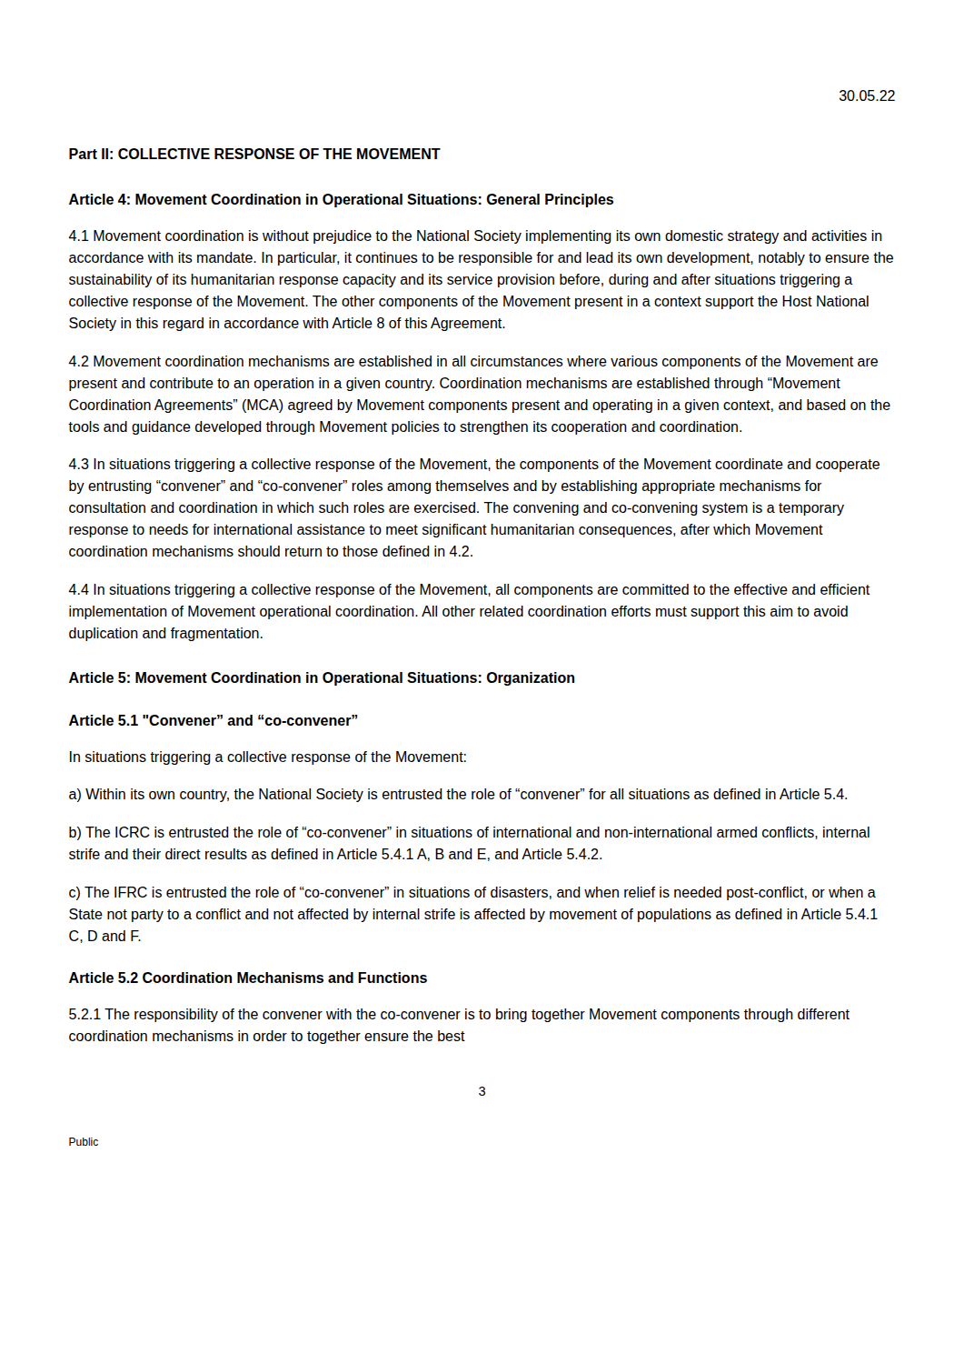30.05.22
Part II: COLLECTIVE RESPONSE OF THE MOVEMENT
Article 4: Movement Coordination in Operational Situations: General Principles
4.1 Movement coordination is without prejudice to the National Society implementing its own domestic strategy and activities in accordance with its mandate. In particular, it continues to be responsible for and lead its own development, notably to ensure the sustainability of its humanitarian response capacity and its service provision before, during and after situations triggering a collective response of the Movement. The other components of the Movement present in a context support the Host National Society in this regard in accordance with Article 8 of this Agreement.
4.2 Movement coordination mechanisms are established in all circumstances where various components of the Movement are present and contribute to an operation in a given country. Coordination mechanisms are established through “Movement Coordination Agreements” (MCA) agreed by Movement components present and operating in a given context, and based on the tools and guidance developed through Movement policies to strengthen its cooperation and coordination.
4.3 In situations triggering a collective response of the Movement, the components of the Movement coordinate and cooperate by entrusting “convener” and “co-convener” roles among themselves and by establishing appropriate mechanisms for consultation and coordination in which such roles are exercised. The convening and co-convening system is a temporary response to needs for international assistance to meet significant humanitarian consequences, after which Movement coordination mechanisms should return to those defined in 4.2.
4.4 In situations triggering a collective response of the Movement, all components are committed to the effective and efficient implementation of Movement operational coordination. All other related coordination efforts must support this aim to avoid duplication and fragmentation.
Article 5: Movement Coordination in Operational Situations: Organization
Article 5.1 "Convener” and “co-convener”
In situations triggering a collective response of the Movement:
a) Within its own country, the National Society is entrusted the role of “convener” for all situations as defined in Article 5.4.
b) The ICRC is entrusted the role of “co-convener” in situations of international and non-international armed conflicts, internal strife and their direct results as defined in Article 5.4.1 A, B and E, and Article 5.4.2.
c) The IFRC is entrusted the role of “co-convener” in situations of disasters, and when relief is needed post-conflict, or when a State not party to a conflict and not affected by internal strife is affected by movement of populations as defined in Article 5.4.1 C, D and F.
Article 5.2 Coordination Mechanisms and Functions
5.2.1 The responsibility of the convener with the co-convener is to bring together Movement components through different coordination mechanisms in order to together ensure the best
3
Public